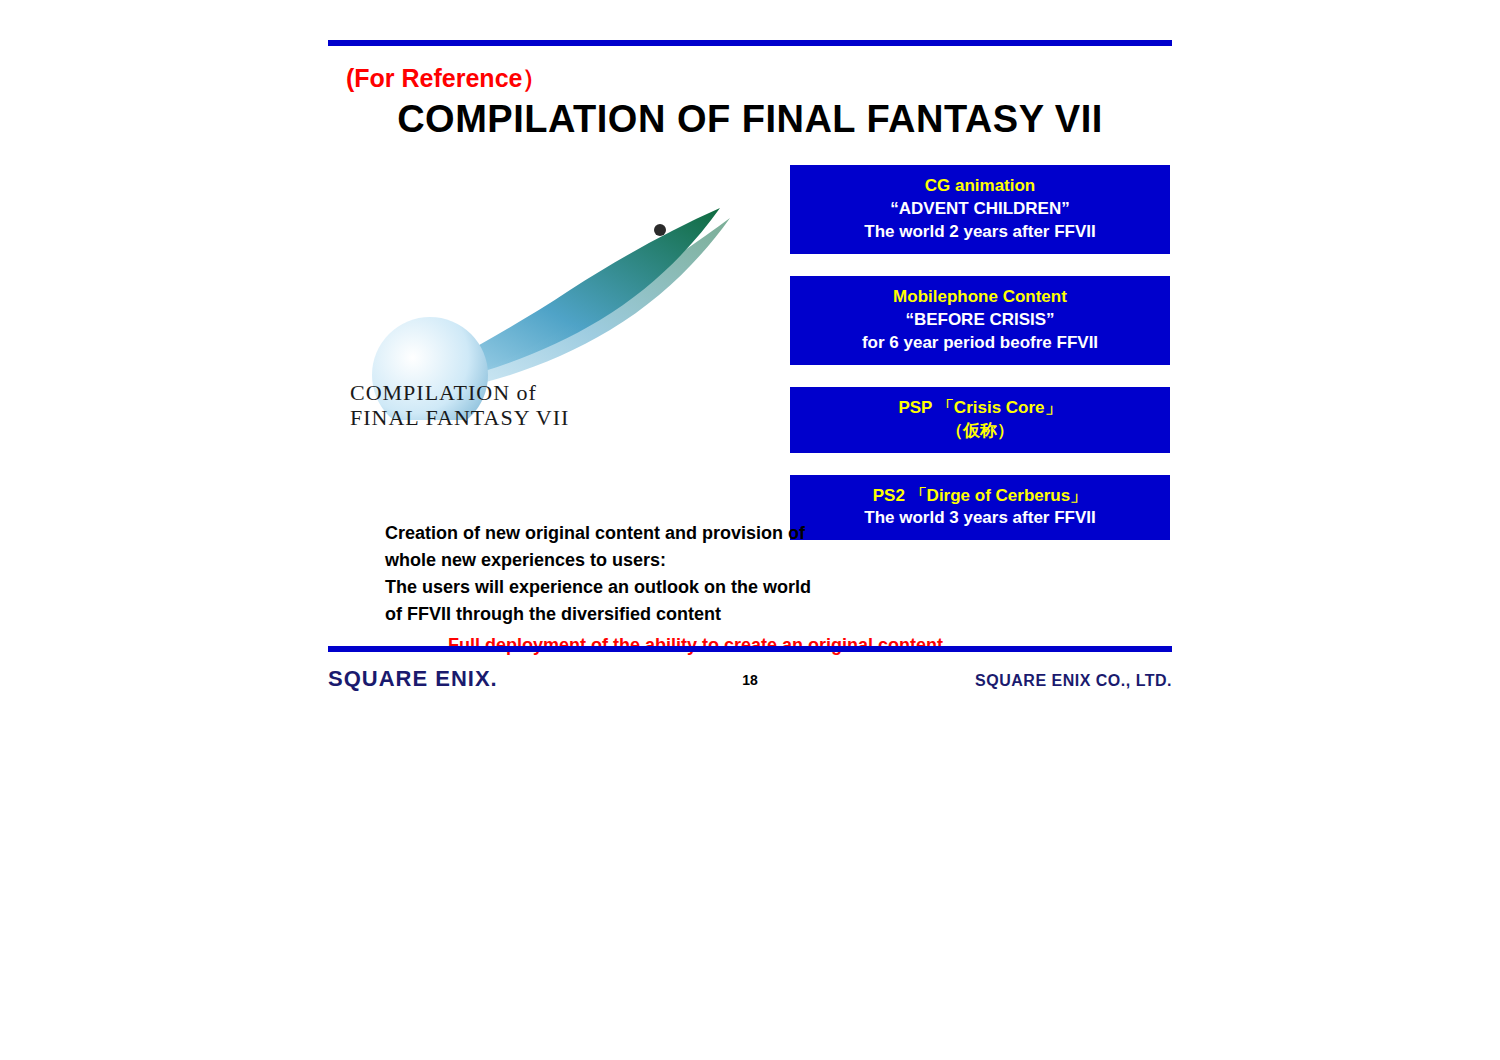(For Reference）
COMPILATION OF FINAL FANTASY VII
COMPILATION of FINAL FANTASY VII
CG animation “ADVENT CHILDREN”
The world 2 years after FFVII
Mobilephone Content “BEFORE CRISIS”
for 6 year period beofre FFVII
PSP 「Crisis Core」 （仮称）
PS2 「Dirge of Cerberus」 The world 3 years after FFVII
Creation of new original content and provision of
whole new experiences to users:
The users will experience an outlook on the world
of FFVII through the diversified content → Full deployment of the ability to create an original content
SQUARE ENIX.
18
SQUARE ENIX CO., LTD.